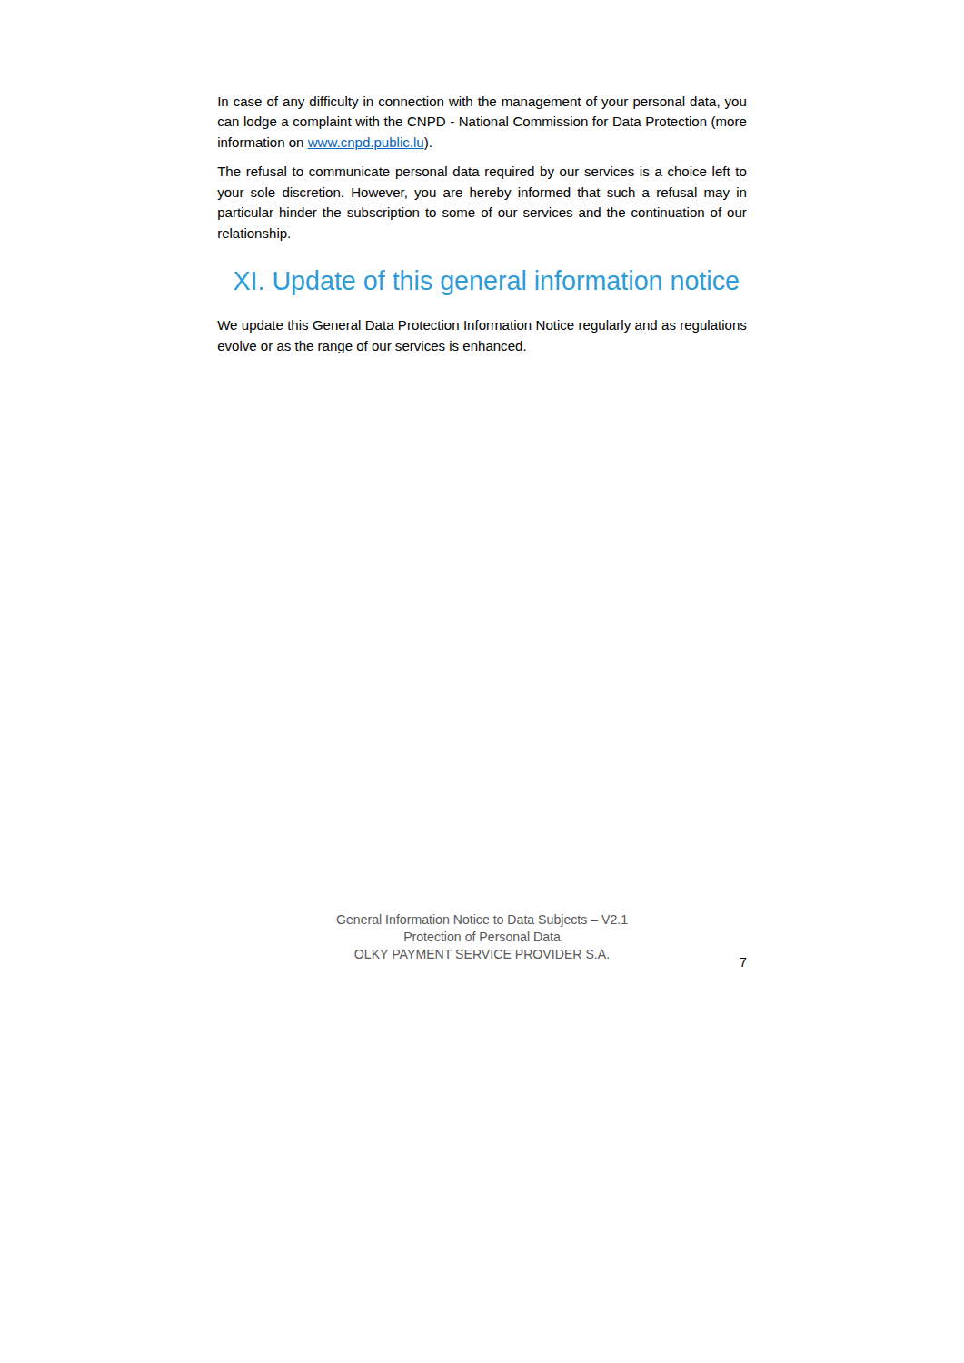In case of any difficulty in connection with the management of your personal data, you can lodge a complaint with the CNPD - National Commission for Data Protection (more information on www.cnpd.public.lu).
The refusal to communicate personal data required by our services is a choice left to your sole discretion. However, you are hereby informed that such a refusal may in particular hinder the subscription to some of our services and the continuation of our relationship.
XI. Update of this general information notice
We update this General Data Protection Information Notice regularly and as regulations evolve or as the range of our services is enhanced.
General Information Notice to Data Subjects – V2.1
Protection of Personal Data
OLKY PAYMENT SERVICE PROVIDER S.A. 7